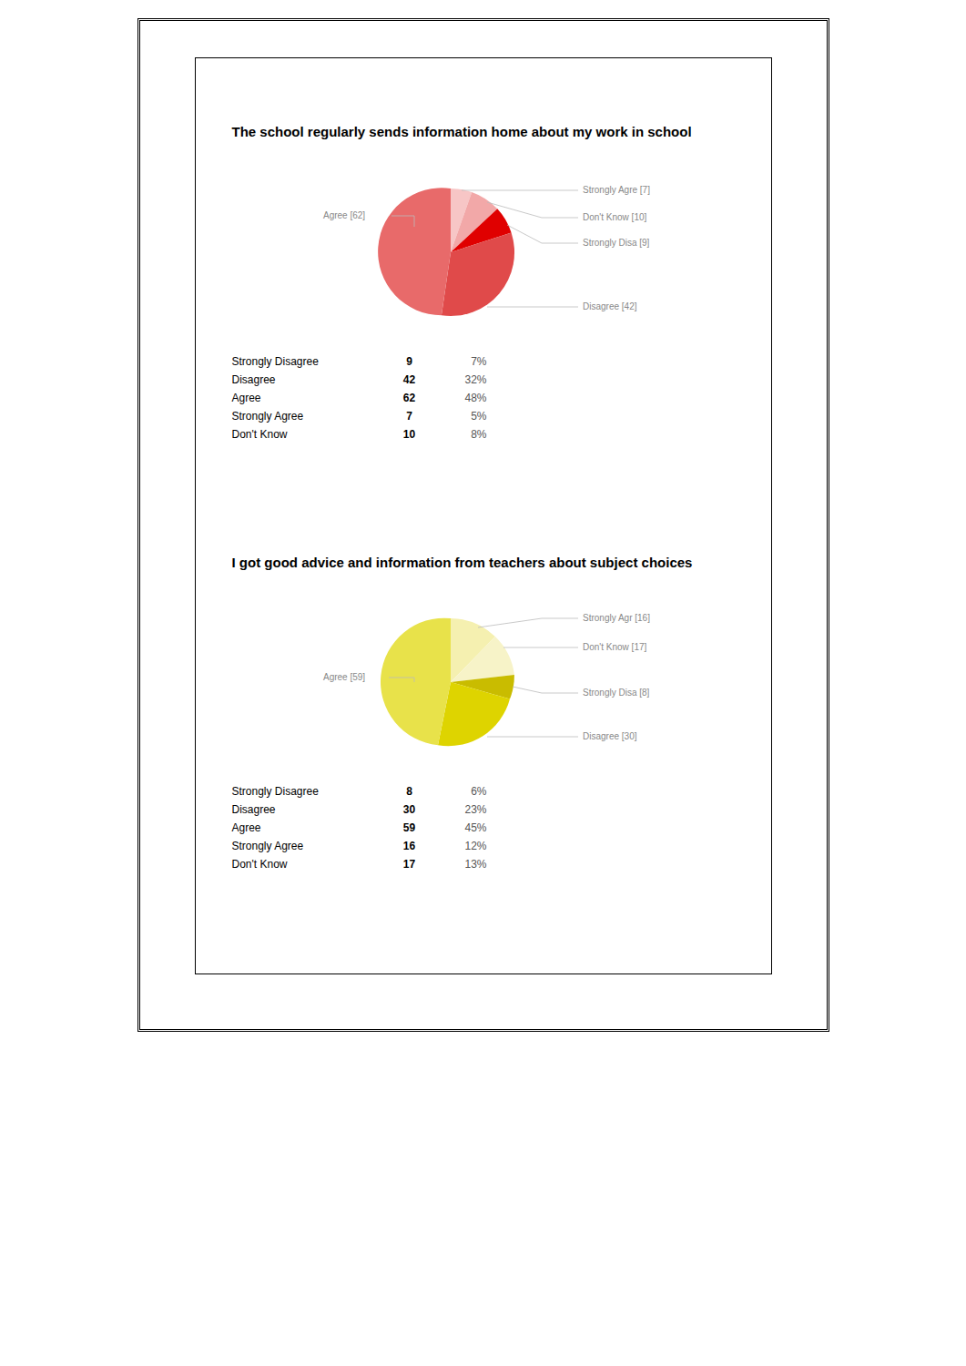The school regularly sends information home about my work in school
Agree [62] Strongly Agre [7] Don't Know [10] Strongly Disa [9] Disagree [42]
| Strongly Disagree | 9 | 7% |
| Disagree | 42 | 32% |
| Agree | 62 | 48% |
| Strongly Agree | 7 | 5% |
| Don't Know | 10 | 8% |
I got good advice and information from teachers about subject choices
Agree [59] Strongly Agr [16] Don't Know [17] Strongly Disa [8] Disagree [30]
| Strongly Disagree | 8 | 6% |
| Disagree | 30 | 23% |
| Agree | 59 | 45% |
| Strongly Agree | 16 | 12% |
| Don't Know | 17 | 13% |